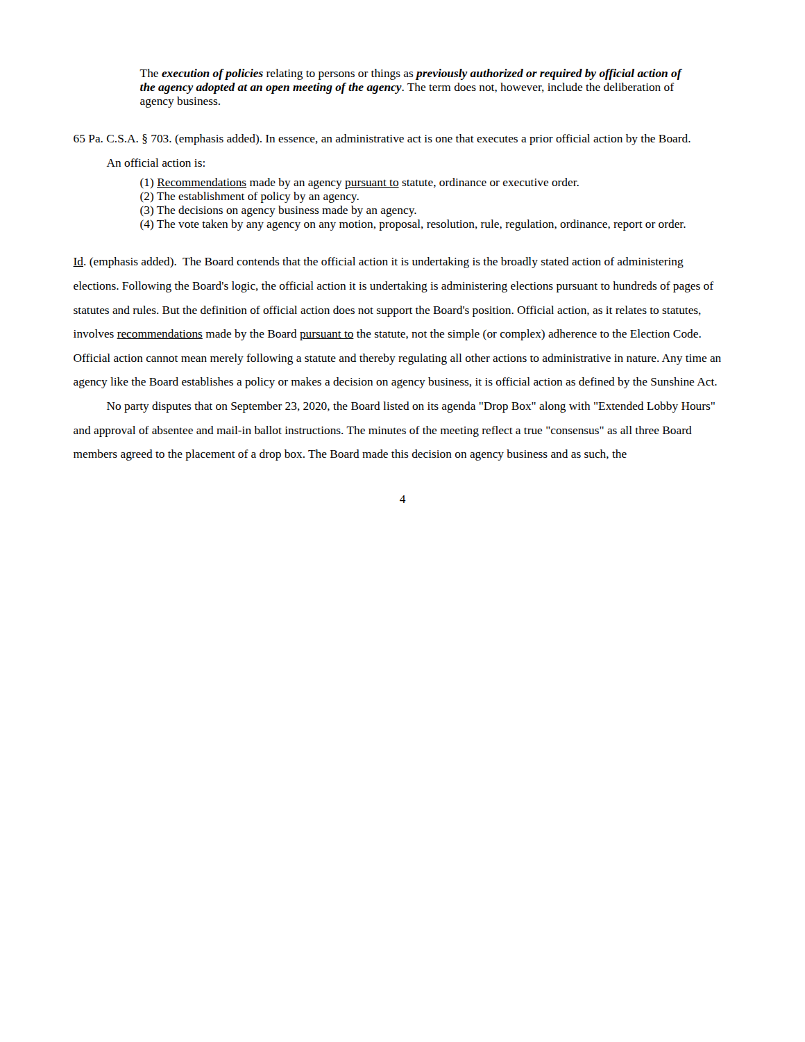The execution of policies relating to persons or things as previously authorized or required by official action of the agency adopted at an open meeting of the agency. The term does not, however, include the deliberation of agency business.
65 Pa. C.S.A. § 703. (emphasis added). In essence, an administrative act is one that executes a prior official action by the Board.
An official action is:
(1) Recommendations made by an agency pursuant to statute, ordinance or executive order.
(2) The establishment of policy by an agency.
(3) The decisions on agency business made by an agency.
(4) The vote taken by any agency on any motion, proposal, resolution, rule, regulation, ordinance, report or order.
Id. (emphasis added). The Board contends that the official action it is undertaking is the broadly stated action of administering elections. Following the Board's logic, the official action it is undertaking is administering elections pursuant to hundreds of pages of statutes and rules. But the definition of official action does not support the Board's position. Official action, as it relates to statutes, involves recommendations made by the Board pursuant to the statute, not the simple (or complex) adherence to the Election Code. Official action cannot mean merely following a statute and thereby regulating all other actions to administrative in nature. Any time an agency like the Board establishes a policy or makes a decision on agency business, it is official action as defined by the Sunshine Act.
No party disputes that on September 23, 2020, the Board listed on its agenda "Drop Box" along with "Extended Lobby Hours" and approval of absentee and mail-in ballot instructions. The minutes of the meeting reflect a true "consensus" as all three Board members agreed to the placement of a drop box. The Board made this decision on agency business and as such, the
4